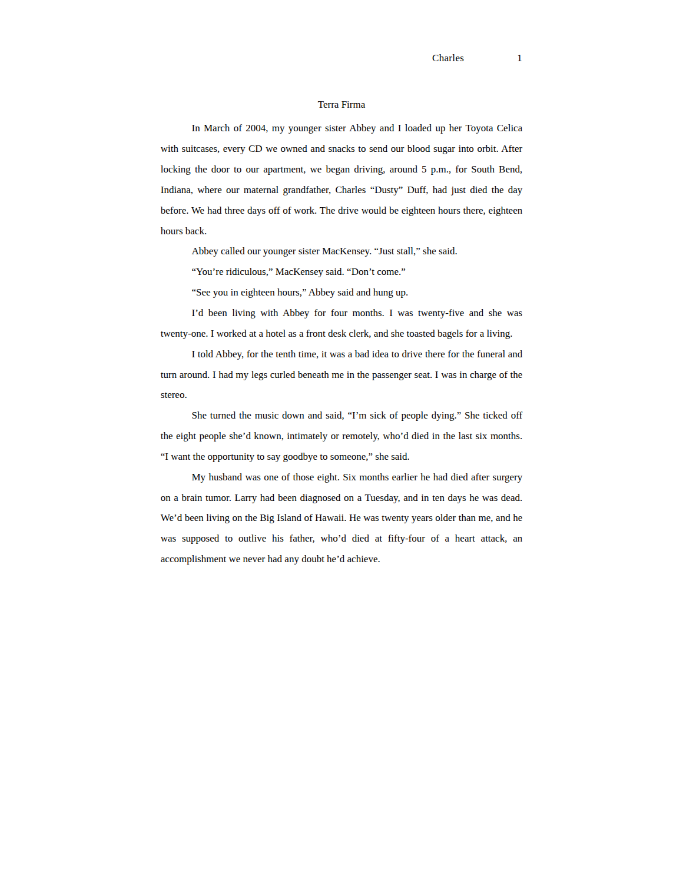Charles1
Terra Firma
In March of 2004, my younger sister Abbey and I loaded up her Toyota Celica with suitcases, every CD we owned and snacks to send our blood sugar into orbit. After locking the door to our apartment, we began driving, around 5 p.m., for South Bend, Indiana, where our maternal grandfather, Charles “Dusty” Duff, had just died the day before. We had three days off of work. The drive would be eighteen hours there, eighteen hours back.
Abbey called our younger sister MacKensey. “Just stall,” she said.
“You’re ridiculous,” MacKensey said. “Don’t come.”
“See you in eighteen hours,” Abbey said and hung up.
I’d been living with Abbey for four months. I was twenty-five and she was twenty-one. I worked at a hotel as a front desk clerk, and she toasted bagels for a living.
I told Abbey, for the tenth time, it was a bad idea to drive there for the funeral and turn around. I had my legs curled beneath me in the passenger seat. I was in charge of the stereo.
She turned the music down and said, “I’m sick of people dying.” She ticked off the eight people she’d known, intimately or remotely, who’d died in the last six months. “I want the opportunity to say goodbye to someone,” she said.
My husband was one of those eight. Six months earlier he had died after surgery on a brain tumor. Larry had been diagnosed on a Tuesday, and in ten days he was dead. We’d been living on the Big Island of Hawaii. He was twenty years older than me, and he was supposed to outlive his father, who’d died at fifty-four of a heart attack, an accomplishment we never had any doubt he’d achieve.